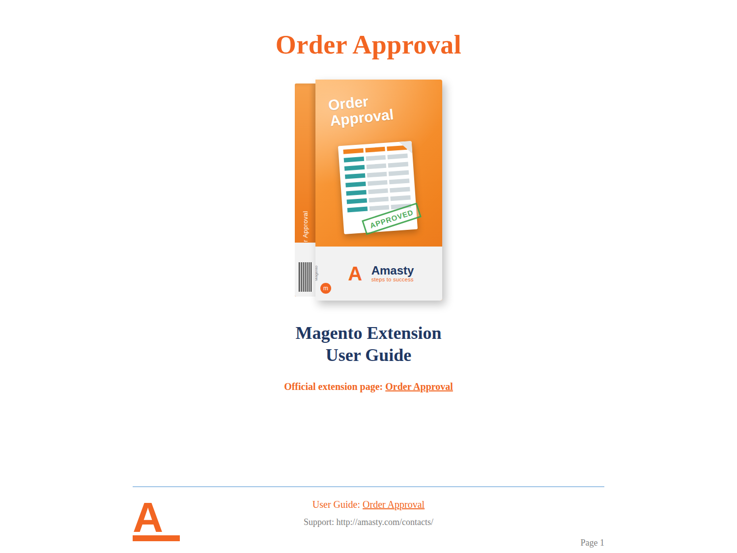Order Approval
Order Approval
Order
Approval
APPROVED
A
Amasty
steps to success
m
Magento
Magento Extension
User Guide
Official extension page: Order Approval
A
User Guide: Order Approval
Support: http://amasty.com/contacts/
Page 1